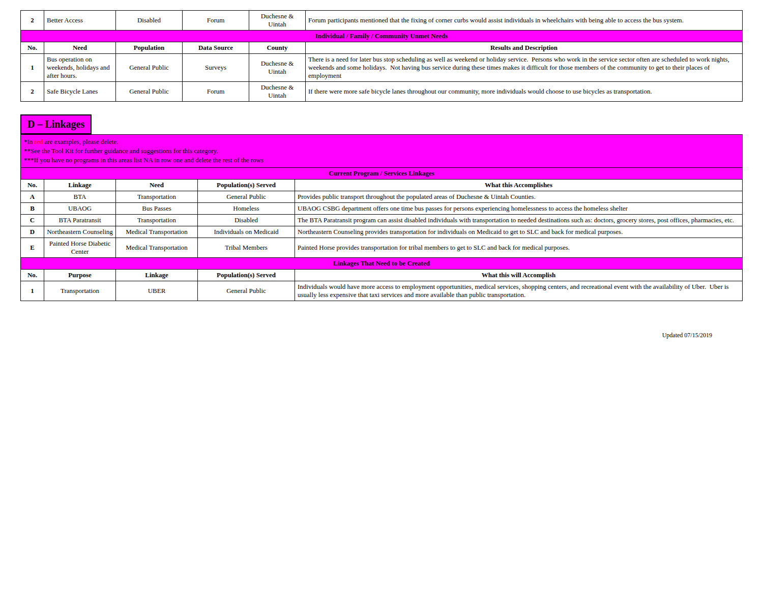| 2 | Better Access | Disabled | Forum | Duchesne & Uintah | Forum participants mentioned that the fixing of corner curbs would assist individuals in wheelchairs with being able to access the bus system. |
| Individual / Family / Community Unmet Needs |
| No. | Need | Population | Data Source | County | Results and Description |
| 1 | Bus operation on weekends, holidays and after hours. | General Public | Surveys | Duchesne & Uintah | There is a need for later bus stop scheduling as well as weekend or holiday service. Persons who work in the service sector often are scheduled to work nights, weekends and some holidays. Not having bus service during these times makes it difficult for those members of the community to get to their places of employment |
| 2 | Safe Bicycle Lanes | General Public | Forum | Duchesne & Uintah | If there were more safe bicycle lanes throughout our community, more individuals would choose to use bicycles as transportation. |
D – Linkages
*In red are examples, please delete.
**See the Tool Kit for further guidance and suggestions for this category.
***If you have no programs in this areas list NA in row one and delete the rest of the rows
| Current Program / Services Linkages |
| No. | Linkage | Need | Population(s) Served | What this Accomplishes |
| A | BTA | Transportation | General Public | Provides public transport throughout the populated areas of Duchesne & Uintah Counties. |
| B | UBAOG | Bus Passes | Homeless | UBAOG CSBG department offers one time bus passes for persons experiencing homelessness to access the homeless shelter |
| C | BTA Paratransit | Transportation | Disabled | The BTA Paratransit program can assist disabled individuals with transportation to needed destinations such as: doctors, grocery stores, post offices, pharmacies, etc. |
| D | Northeastern Counseling | Medical Transportation | Individuals on Medicaid | Northeastern Counseling provides transportation for individuals on Medicaid to get to SLC and back for medical purposes. |
| E | Painted Horse Diabetic Center | Medical Transportation | Tribal Members | Painted Horse provides transportation for tribal members to get to SLC and back for medical purposes. |
| Linkages That Need to be Created |
| No. | Purpose | Linkage | Population(s) Served | What this will Accomplish |
| 1 | Transportation | UBER | General Public | Individuals would have more access to employment opportunities, medical services, shopping centers, and recreational event with the availability of Uber. Uber is usually less expensive that taxi services and more available than public transportation. |
Updated 07/15/2019